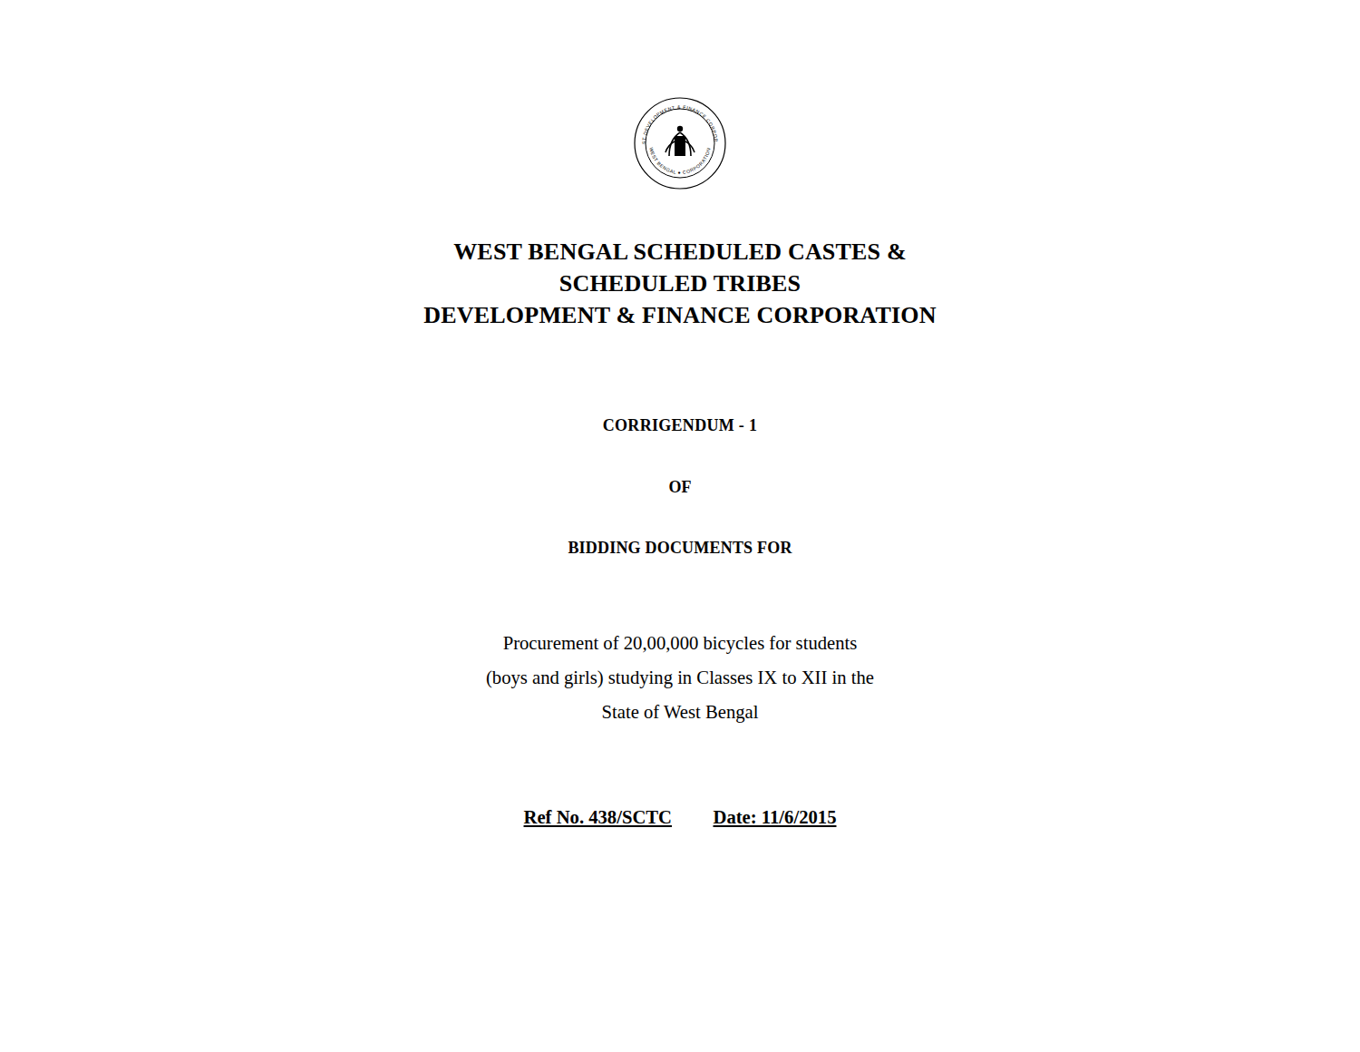SC & ST DEVELOPMENT & FINANCE CORPORATION WEST BENGAL ● CORPORATION
WEST BENGAL SCHEDULED CASTES & SCHEDULED TRIBES
DEVELOPMENT & FINANCE CORPORATION
CORRIGENDUM - 1
OF
BIDDING DOCUMENTS FOR
Procurement of 20,00,000 bicycles for students
(boys and girls) studying in Classes IX to XII in the
State of West Bengal
Ref No. 438/SCTC Date: 11/6/2015